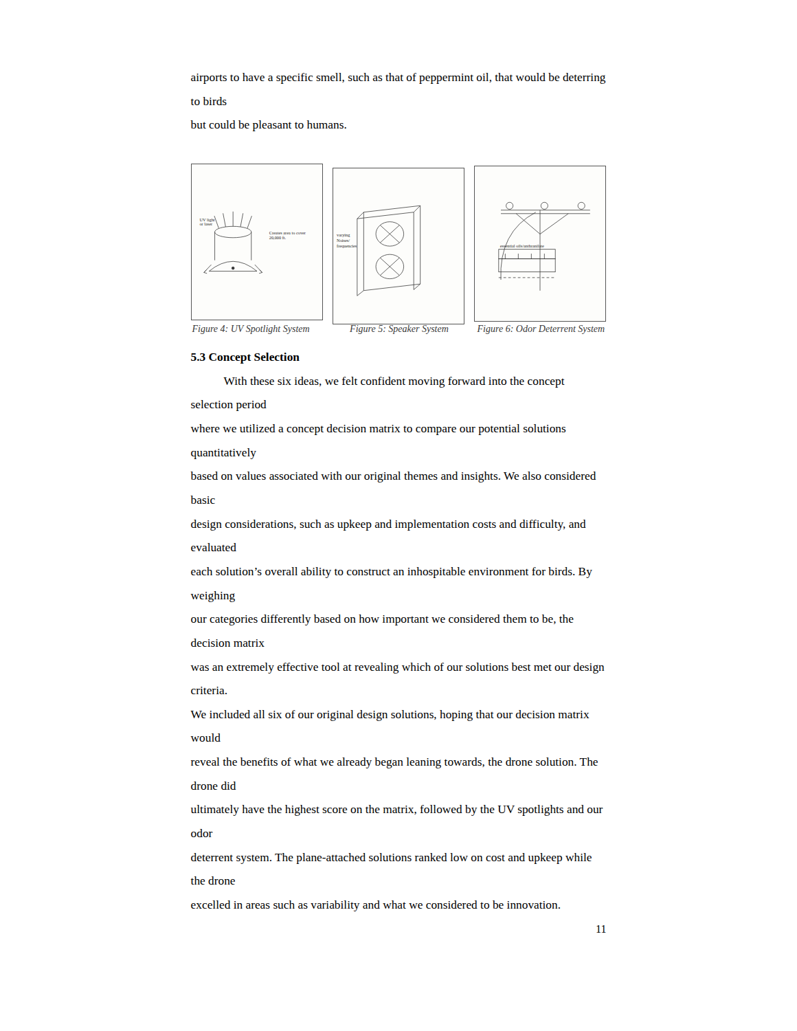airports to have a specific smell, such as that of peppermint oil, that would be deterring to birds
but could be pleasant to humans.
UV light or laser Creates area to cover 20,000 ft.
Figure 4: UV Spotlight System
varying Noises/ frequencies
Figure 5: Speaker System
essential oils/anthranilate
Figure 6: Odor Deterrent System
5.3 Concept Selection
With these six ideas, we felt confident moving forward into the concept selection period
where we utilized a concept decision matrix to compare our potential solutions quantitatively
based on values associated with our original themes and insights. We also considered basic
design considerations, such as upkeep and implementation costs and difficulty, and evaluated
each solution’s overall ability to construct an inhospitable environment for birds. By weighing
our categories differently based on how important we considered them to be, the decision matrix
was an extremely effective tool at revealing which of our solutions best met our design criteria.
We included all six of our original design solutions, hoping that our decision matrix would
reveal the benefits of what we already began leaning towards, the drone solution. The drone did
ultimately have the highest score on the matrix, followed by the UV spotlights and our odor
deterrent system. The plane-attached solutions ranked low on cost and upkeep while the drone
excelled in areas such as variability and what we considered to be innovation.
11